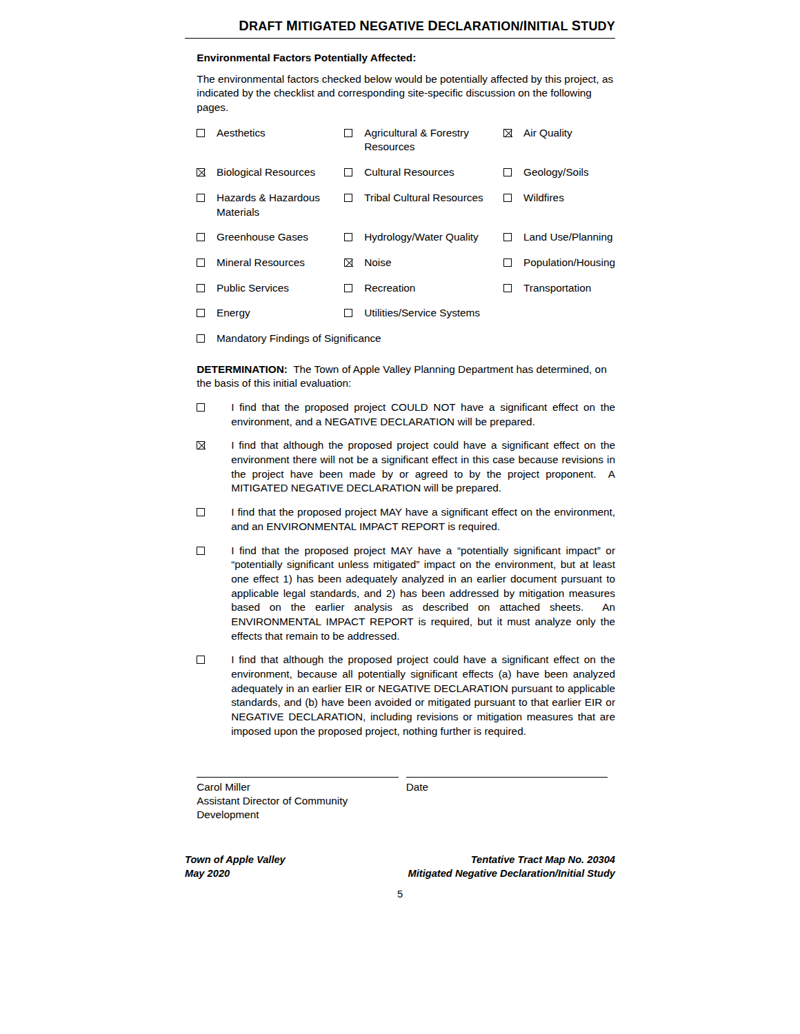DRAFT MITIGATED NEGATIVE DECLARATION/INITIAL STUDY
Environmental Factors Potentially Affected:
The environmental factors checked below would be potentially affected by this project, as indicated by the checklist and corresponding site-specific discussion on the following pages.
| | Aesthetics | | Agricultural & Forestry Resources | | Air Quality |
| | Biological Resources | | Cultural Resources | | Geology/Soils |
| | Hazards & Hazardous Materials | | Tribal Cultural Resources | | Wildfires |
| | Greenhouse Gases | | Hydrology/Water Quality | | Land Use/Planning |
| | Mineral Resources | | Noise | | Population/Housing |
| | Public Services | | Recreation | | Transportation |
| | Energy | | Utilities/Service Systems | | |
| | Mandatory Findings of Significance |
DETERMINATION: The Town of Apple Valley Planning Department has determined, on the basis of this initial evaluation:
| | I find that the proposed project COULD NOT have a significant effect on the environment, and a NEGATIVE DECLARATION will be prepared. |
| | I find that although the proposed project could have a significant effect on the environment there will not be a significant effect in this case because revisions in the project have been made by or agreed to by the project proponent. A MITIGATED NEGATIVE DECLARATION will be prepared. |
| | I find that the proposed project MAY have a significant effect on the environment, and an ENVIRONMENTAL IMPACT REPORT is required. |
| | I find that the proposed project MAY have a “potentially significant impact” or “potentially significant unless mitigated” impact on the environment, but at least one effect 1) has been adequately analyzed in an earlier document pursuant to applicable legal standards, and 2) has been addressed by mitigation measures based on the earlier analysis as described on attached sheets. An ENVIRONMENTAL IMPACT REPORT is required, but it must analyze only the effects that remain to be addressed. |
| | I find that although the proposed project could have a significant effect on the environment, because all potentially significant effects (a) have been analyzed adequately in an earlier EIR or NEGATIVE DECLARATION pursuant to applicable standards, and (b) have been avoided or mitigated pursuant to that earlier EIR or NEGATIVE DECLARATION, including revisions or mitigation measures that are imposed upon the proposed project, nothing further is required. |
| Carol Miller Assistant Director of Community Development | Date |
| Town of Apple Valley May 2020 | Tentative Tract Map No. 20304 Mitigated Negative Declaration/Initial Study |
5